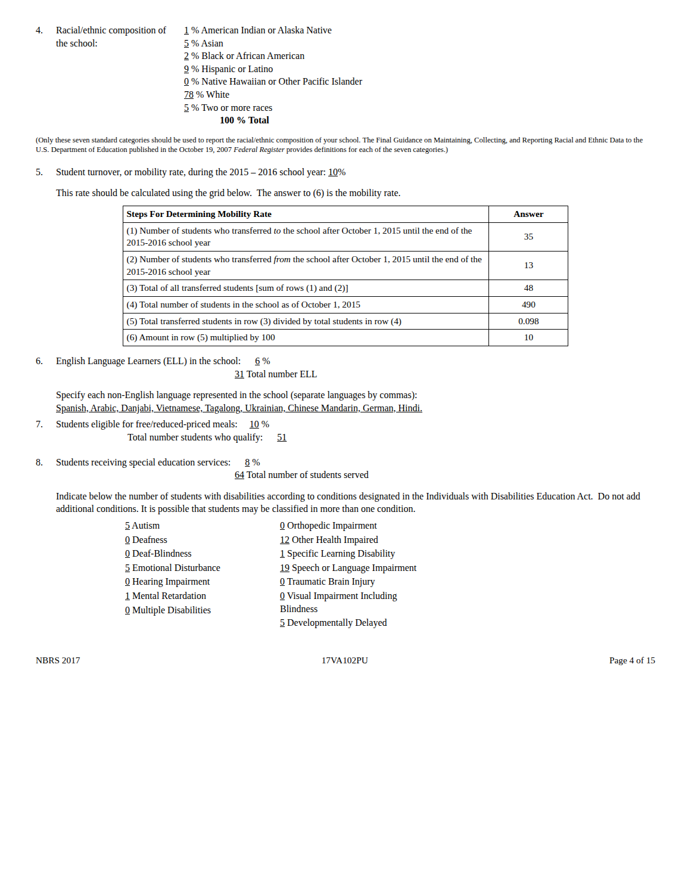4.
Racial/ethnic composition of
the school:
1 % American Indian or Alaska Native
5 % Asian
2 % Black or African American
9 % Hispanic or Latino
0 % Native Hawaiian or Other Pacific Islander
78 % White
5 % Two or more races
100 % Total
(Only these seven standard categories should be used to report the racial/ethnic composition of your school. The Final Guidance on Maintaining, Collecting, and Reporting Racial and Ethnic Data to the U.S. Department of Education published in the October 19, 2007 Federal Register provides definitions for each of the seven categories.)
5.
Student turnover, or mobility rate, during the 2015 – 2016 school year: 10%
This rate should be calculated using the grid below. The answer to (6) is the mobility rate.
| Steps For Determining Mobility Rate | Answer |
| --- | --- |
| (1) Number of students who transferred to the school after October 1, 2015 until the end of the 2015-2016 school year | 35 |
| (2) Number of students who transferred from the school after October 1, 2015 until the end of the 2015-2016 school year | 13 |
| (3) Total of all transferred students [sum of rows (1) and (2)] | 48 |
| (4) Total number of students in the school as of October 1, 2015 | 490 |
| (5) Total transferred students in row (3) divided by total students in row (4) | 0.098 |
| (6) Amount in row (5) multiplied by 100 | 10 |
6.
English Language Learners (ELL) in the school: 6 %
31 Total number ELL
Specify each non-English language represented in the school (separate languages by commas):
Spanish, Arabic, Danjabi, Vietnamese, Tagalong, Ukrainian, Chinese Mandarin, German, Hindi.
7.
Students eligible for free/reduced-priced meals: 10 %
Total number students who qualify: 51
8.
Students receiving special education services: 8 %
64 Total number of students served
Indicate below the number of students with disabilities according to conditions designated in the Individuals with Disabilities Education Act. Do not add additional conditions. It is possible that students may be classified in more than one condition.
5 Autism
0 Deafness
0 Deaf-Blindness
5 Emotional Disturbance
0 Hearing Impairment
1 Mental Retardation
0 Multiple Disabilities
0 Orthopedic Impairment
12 Other Health Impaired
1 Specific Learning Disability
19 Speech or Language Impairment
0 Traumatic Brain Injury
0 Visual Impairment Including Blindness
5 Developmentally Delayed
NBRS 2017
17VA102PU
Page 4 of 15